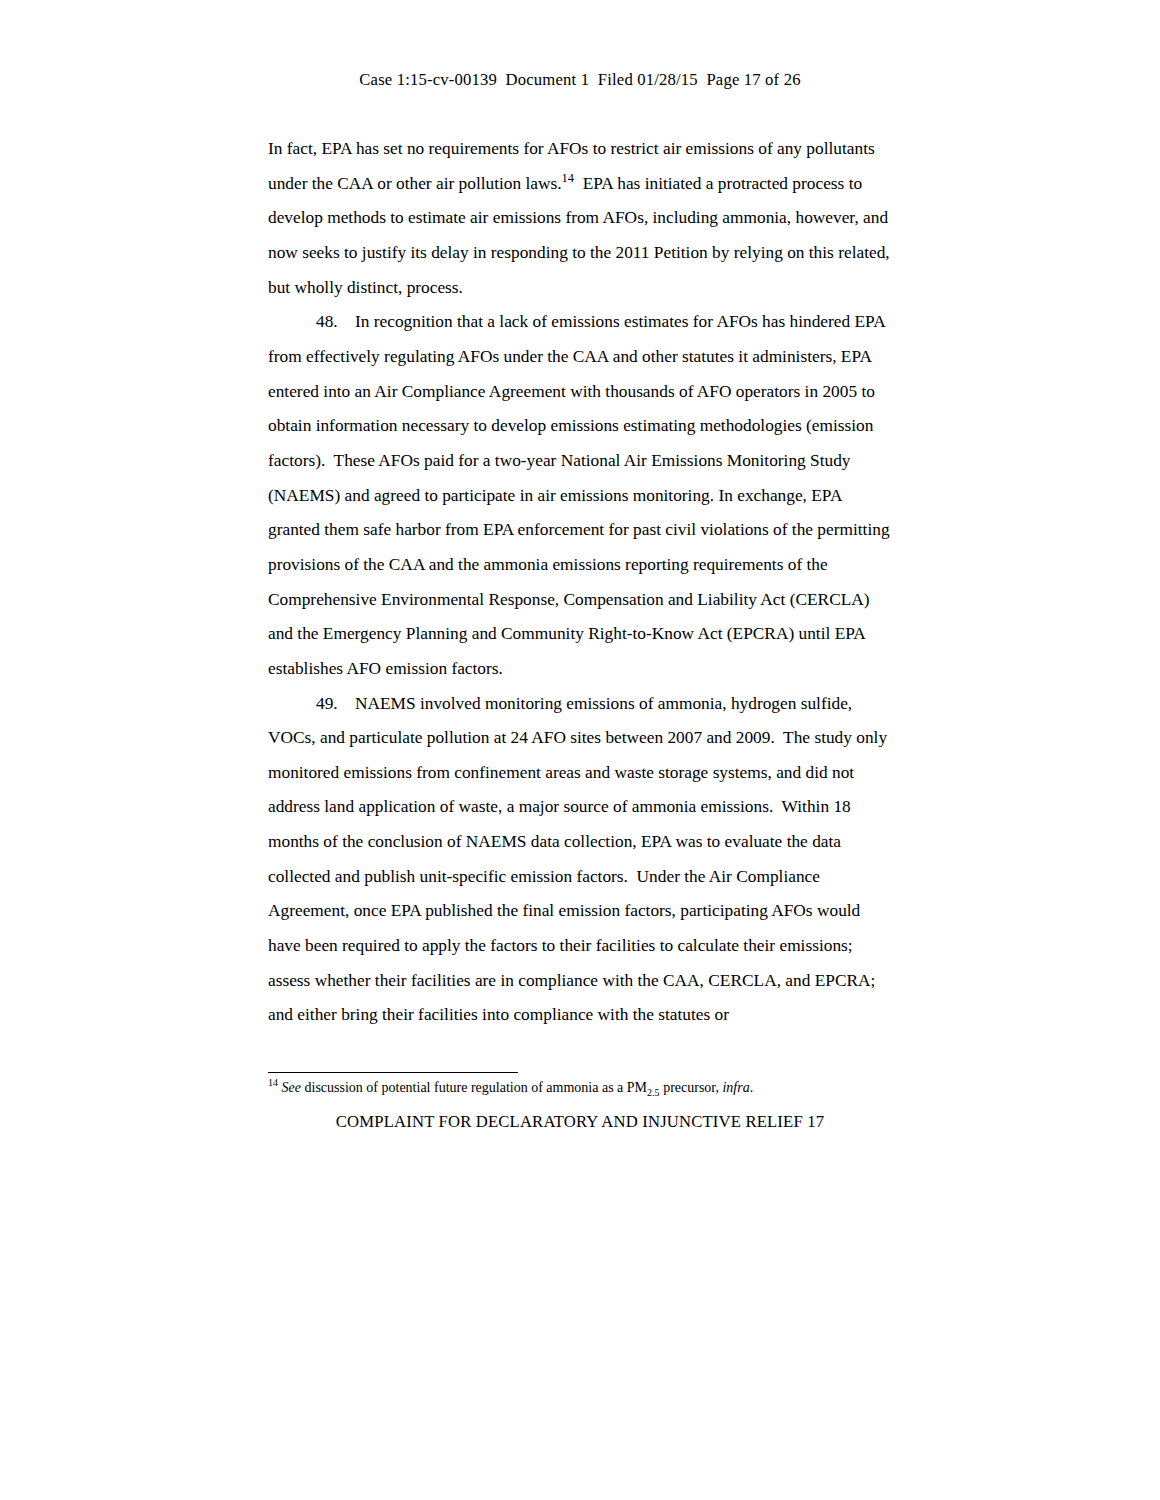Case 1:15-cv-00139 Document 1 Filed 01/28/15 Page 17 of 26
In fact, EPA has set no requirements for AFOs to restrict air emissions of any pollutants under the CAA or other air pollution laws.14 EPA has initiated a protracted process to develop methods to estimate air emissions from AFOs, including ammonia, however, and now seeks to justify its delay in responding to the 2011 Petition by relying on this related, but wholly distinct, process.
48. In recognition that a lack of emissions estimates for AFOs has hindered EPA from effectively regulating AFOs under the CAA and other statutes it administers, EPA entered into an Air Compliance Agreement with thousands of AFO operators in 2005 to obtain information necessary to develop emissions estimating methodologies (emission factors). These AFOs paid for a two-year National Air Emissions Monitoring Study (NAEMS) and agreed to participate in air emissions monitoring. In exchange, EPA granted them safe harbor from EPA enforcement for past civil violations of the permitting provisions of the CAA and the ammonia emissions reporting requirements of the Comprehensive Environmental Response, Compensation and Liability Act (CERCLA) and the Emergency Planning and Community Right-to-Know Act (EPCRA) until EPA establishes AFO emission factors.
49. NAEMS involved monitoring emissions of ammonia, hydrogen sulfide, VOCs, and particulate pollution at 24 AFO sites between 2007 and 2009. The study only monitored emissions from confinement areas and waste storage systems, and did not address land application of waste, a major source of ammonia emissions. Within 18 months of the conclusion of NAEMS data collection, EPA was to evaluate the data collected and publish unit-specific emission factors. Under the Air Compliance Agreement, once EPA published the final emission factors, participating AFOs would have been required to apply the factors to their facilities to calculate their emissions; assess whether their facilities are in compliance with the CAA, CERCLA, and EPCRA; and either bring their facilities into compliance with the statutes or
14 See discussion of potential future regulation of ammonia as a PM2.5 precursor, infra.
COMPLAINT FOR DECLARATORY AND INJUNCTIVE RELIEF 17